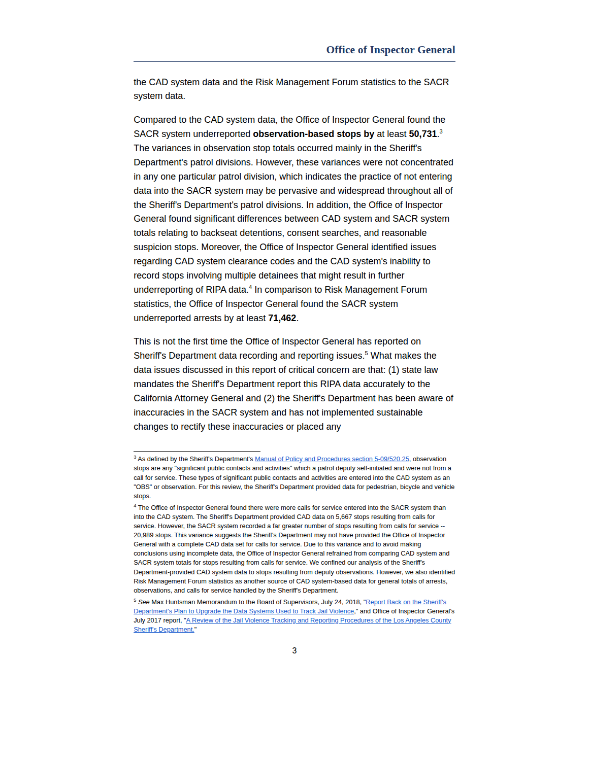Office of Inspector General
the CAD system data and the Risk Management Forum statistics to the SACR system data.
Compared to the CAD system data, the Office of Inspector General found the SACR system underreported observation-based stops by at least 50,731.3 The variances in observation stop totals occurred mainly in the Sheriff's Department's patrol divisions. However, these variances were not concentrated in any one particular patrol division, which indicates the practice of not entering data into the SACR system may be pervasive and widespread throughout all of the Sheriff's Department's patrol divisions. In addition, the Office of Inspector General found significant differences between CAD system and SACR system totals relating to backseat detentions, consent searches, and reasonable suspicion stops. Moreover, the Office of Inspector General identified issues regarding CAD system clearance codes and the CAD system's inability to record stops involving multiple detainees that might result in further underreporting of RIPA data.4 In comparison to Risk Management Forum statistics, the Office of Inspector General found the SACR system underreported arrests by at least 71,462.
This is not the first time the Office of Inspector General has reported on Sheriff's Department data recording and reporting issues.5 What makes the data issues discussed in this report of critical concern are that: (1) state law mandates the Sheriff's Department report this RIPA data accurately to the California Attorney General and (2) the Sheriff's Department has been aware of inaccuracies in the SACR system and has not implemented sustainable changes to rectify these inaccuracies or placed any
3 As defined by the Sheriff's Department's Manual of Policy and Procedures section 5-09/520.25, observation stops are any "significant public contacts and activities" which a patrol deputy self-initiated and were not from a call for service. These types of significant public contacts and activities are entered into the CAD system as an "OBS" or observation. For this review, the Sheriff's Department provided data for pedestrian, bicycle and vehicle stops.
4 The Office of Inspector General found there were more calls for service entered into the SACR system than into the CAD system. The Sheriff's Department provided CAD data on 5,667 stops resulting from calls for service. However, the SACR system recorded a far greater number of stops resulting from calls for service -- 20,989 stops. This variance suggests the Sheriff's Department may not have provided the Office of Inspector General with a complete CAD data set for calls for service. Due to this variance and to avoid making conclusions using incomplete data, the Office of Inspector General refrained from comparing CAD system and SACR system totals for stops resulting from calls for service. We confined our analysis of the Sheriff's Department-provided CAD system data to stops resulting from deputy observations. However, we also identified Risk Management Forum statistics as another source of CAD system-based data for general totals of arrests, observations, and calls for service handled by the Sheriff's Department.
5 See Max Huntsman Memorandum to the Board of Supervisors, July 24, 2018, "Report Back on the Sheriff's Department's Plan to Upgrade the Data Systems Used to Track Jail Violence," and Office of Inspector General's July 2017 report, "A Review of the Jail Violence Tracking and Reporting Procedures of the Los Angeles County Sheriff's Department."
3